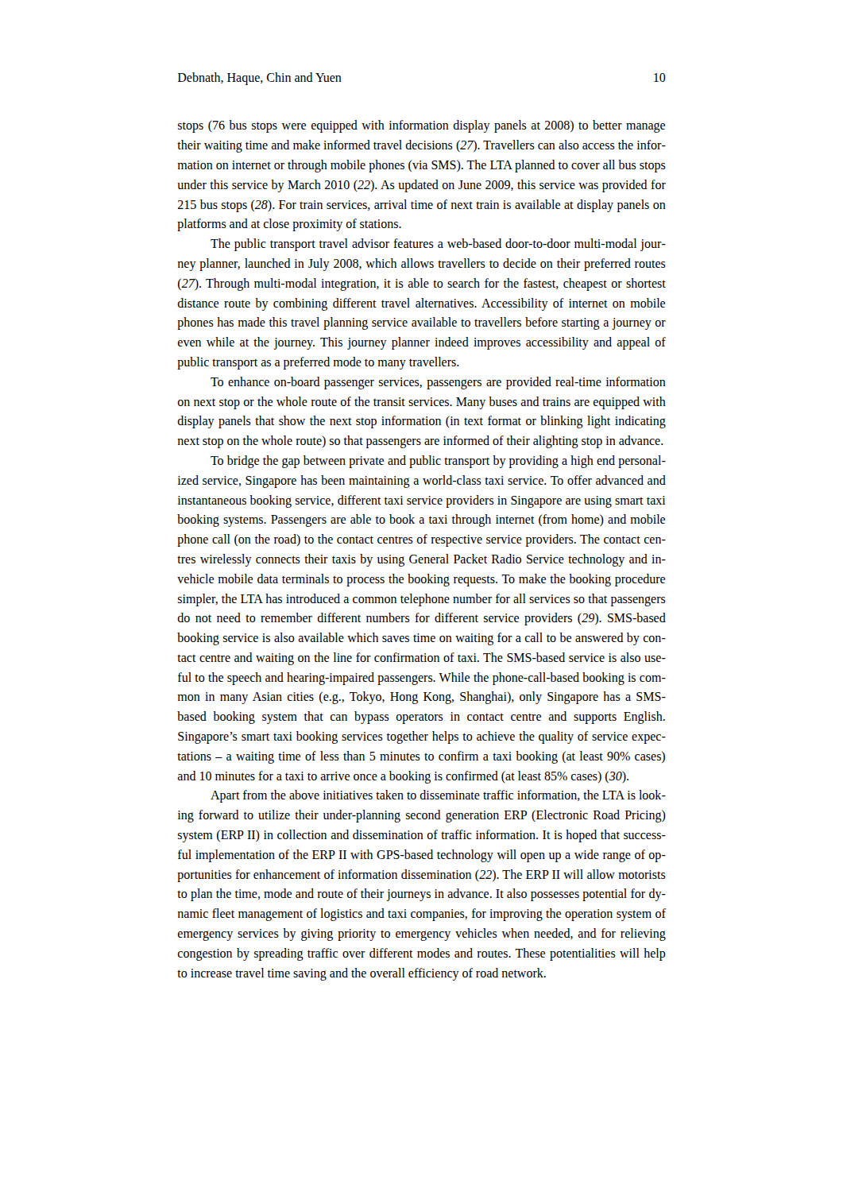Debnath, Haque, Chin and Yuen 10
stops (76 bus stops were equipped with information display panels at 2008) to better manage their waiting time and make informed travel decisions (27). Travellers can also access the information on internet or through mobile phones (via SMS). The LTA planned to cover all bus stops under this service by March 2010 (22). As updated on June 2009, this service was provided for 215 bus stops (28). For train services, arrival time of next train is available at display panels on platforms and at close proximity of stations.
The public transport travel advisor features a web-based door-to-door multi-modal journey planner, launched in July 2008, which allows travellers to decide on their preferred routes (27). Through multi-modal integration, it is able to search for the fastest, cheapest or shortest distance route by combining different travel alternatives. Accessibility of internet on mobile phones has made this travel planning service available to travellers before starting a journey or even while at the journey. This journey planner indeed improves accessibility and appeal of public transport as a preferred mode to many travellers.
To enhance on-board passenger services, passengers are provided real-time information on next stop or the whole route of the transit services. Many buses and trains are equipped with display panels that show the next stop information (in text format or blinking light indicating next stop on the whole route) so that passengers are informed of their alighting stop in advance.
To bridge the gap between private and public transport by providing a high end personalized service, Singapore has been maintaining a world-class taxi service. To offer advanced and instantaneous booking service, different taxi service providers in Singapore are using smart taxi booking systems. Passengers are able to book a taxi through internet (from home) and mobile phone call (on the road) to the contact centres of respective service providers. The contact centres wirelessly connects their taxis by using General Packet Radio Service technology and in-vehicle mobile data terminals to process the booking requests. To make the booking procedure simpler, the LTA has introduced a common telephone number for all services so that passengers do not need to remember different numbers for different service providers (29). SMS-based booking service is also available which saves time on waiting for a call to be answered by contact centre and waiting on the line for confirmation of taxi. The SMS-based service is also useful to the speech and hearing-impaired passengers. While the phone-call-based booking is common in many Asian cities (e.g., Tokyo, Hong Kong, Shanghai), only Singapore has a SMS-based booking system that can bypass operators in contact centre and supports English. Singapore’s smart taxi booking services together helps to achieve the quality of service expectations – a waiting time of less than 5 minutes to confirm a taxi booking (at least 90% cases) and 10 minutes for a taxi to arrive once a booking is confirmed (at least 85% cases) (30).
Apart from the above initiatives taken to disseminate traffic information, the LTA is looking forward to utilize their under-planning second generation ERP (Electronic Road Pricing) system (ERP II) in collection and dissemination of traffic information. It is hoped that successful implementation of the ERP II with GPS-based technology will open up a wide range of opportunities for enhancement of information dissemination (22). The ERP II will allow motorists to plan the time, mode and route of their journeys in advance. It also possesses potential for dynamic fleet management of logistics and taxi companies, for improving the operation system of emergency services by giving priority to emergency vehicles when needed, and for relieving congestion by spreading traffic over different modes and routes. These potentialities will help to increase travel time saving and the overall efficiency of road network.